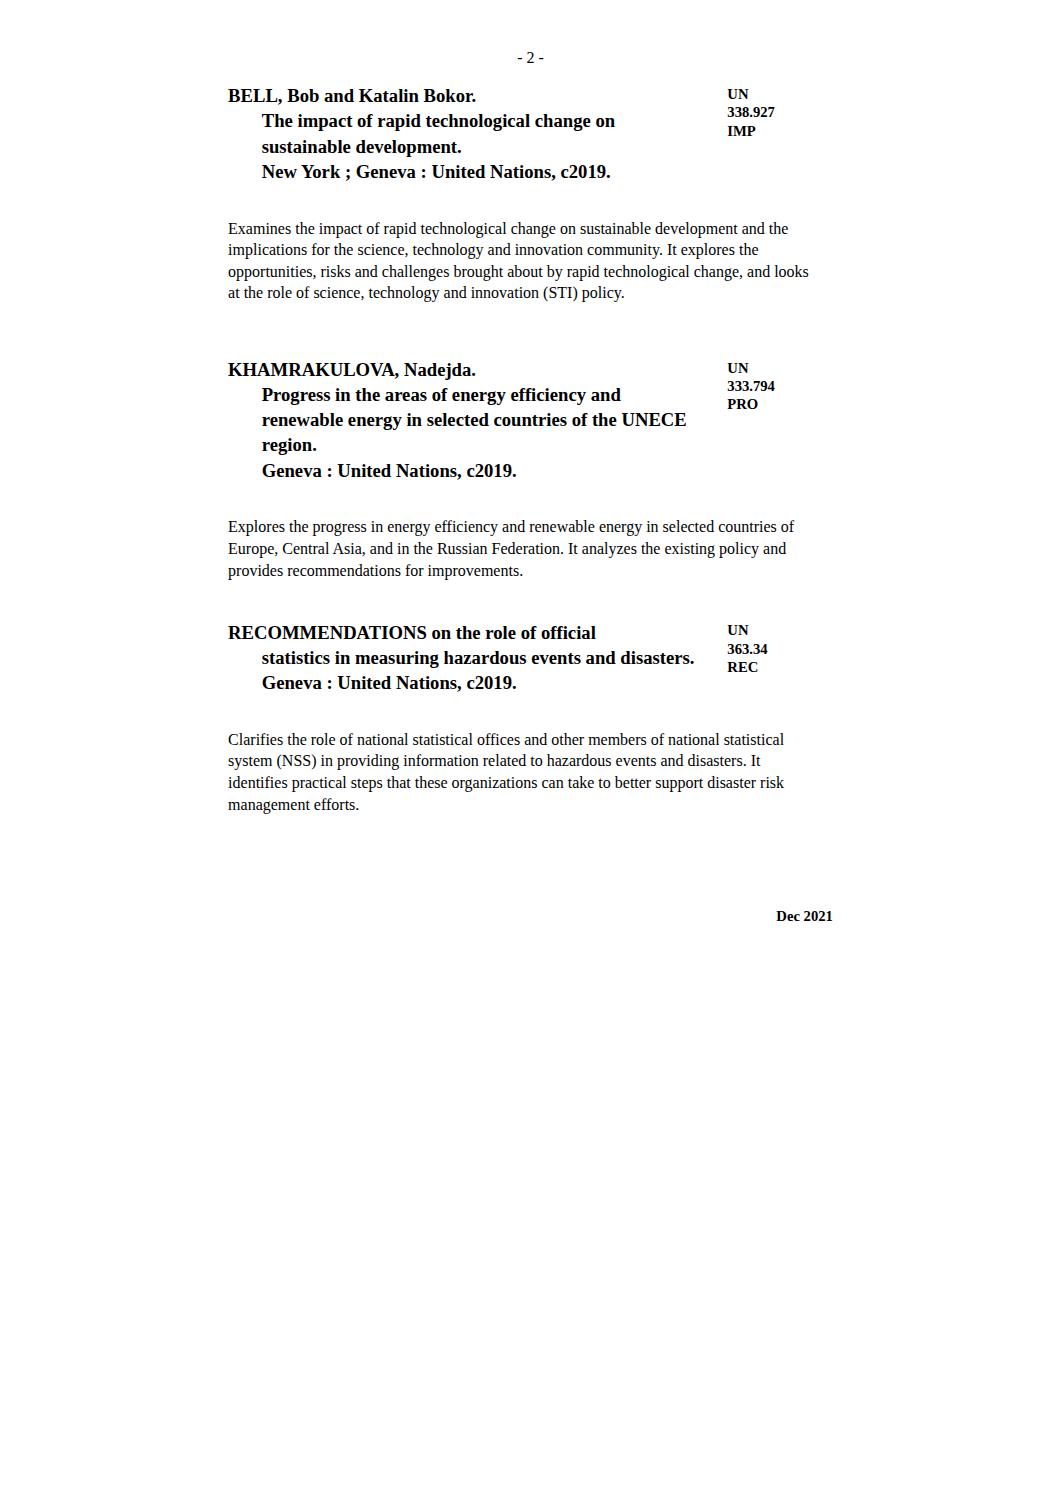- 2 -
BELL, Bob and Katalin Bokor.
The impact of rapid technological change on sustainable development.
New York ; Geneva : United Nations, c2019.
UN 338.927 IMP
Examines the impact of rapid technological change on sustainable development and the implications for the science, technology and innovation community. It explores the opportunities, risks and challenges brought about by rapid technological change, and looks at the role of science, technology and innovation (STI) policy.
KHAMRAKULOVA, Nadejda.
Progress in the areas of energy efficiency and renewable energy in selected countries of the UNECE region.
Geneva : United Nations, c2019.
UN 333.794 PRO
Explores the progress in energy efficiency and renewable energy in selected countries of Europe, Central Asia, and in the Russian Federation. It analyzes the existing policy and provides recommendations for improvements.
RECOMMENDATIONS on the role of official
statistics in measuring hazardous events and disasters.
Geneva : United Nations, c2019.
UN 363.34 REC
Clarifies the role of national statistical offices and other members of national statistical system (NSS) in providing information related to hazardous events and disasters. It identifies practical steps that these organizations can take to better support disaster risk management efforts.
Dec 2021